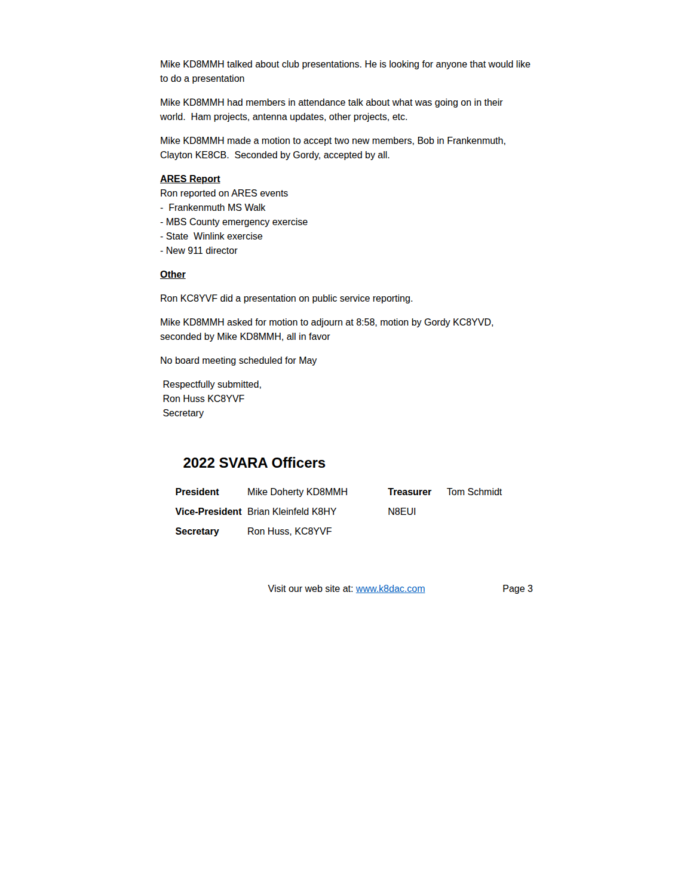Mike KD8MMH talked about club presentations. He is looking for anyone that would like to do a presentation
Mike KD8MMH had members in attendance talk about what was going on in their world. Ham projects, antenna updates, other projects, etc.
Mike KD8MMH made a motion to accept two new members, Bob in Frankenmuth, Clayton KE8CB. Seconded by Gordy, accepted by all.
ARES Report
Ron reported on ARES events
- Frankenmuth MS Walk
- MBS County emergency exercise
- State Winlink exercise
- New 911 director
Other
Ron KC8YVF did a presentation on public service reporting.
Mike KD8MMH asked for motion to adjourn at 8:58, motion by Gordy KC8YVD, seconded by Mike KD8MMH, all in favor
No board meeting scheduled for May
Respectfully submitted,
Ron Huss KC8YVF
Secretary
2022 SVARA Officers
| President | Mike Doherty KD8MMH | Treasurer | Tom Schmidt |
| Vice-President | Brian Kleinfeld K8HY | N8EUI |
| Secretary | Ron Huss, KC8YVF | |
Visit our web site at: www.k8dac.com Page 3